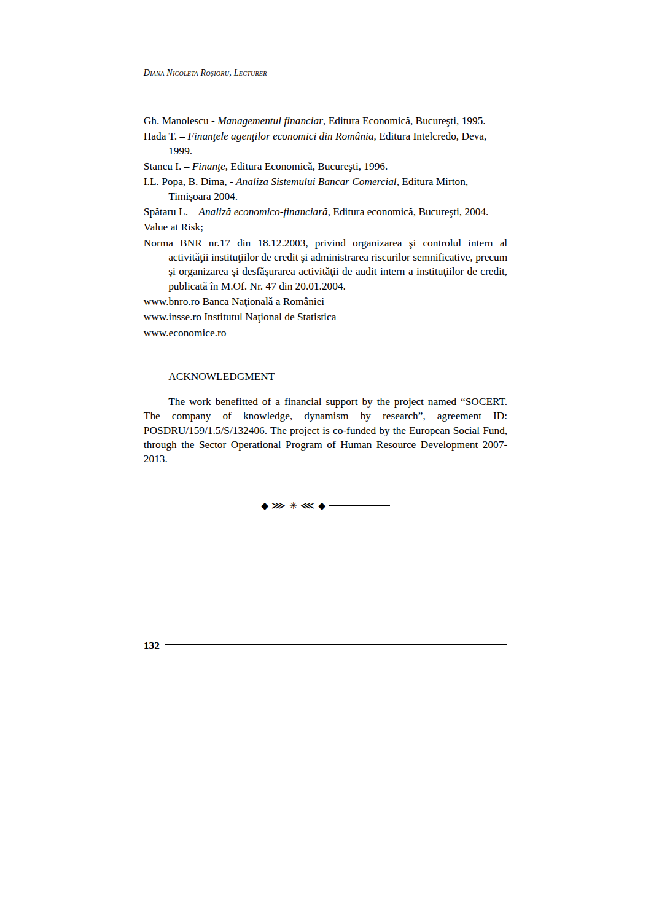Diana Nicoleta Roşioru, Lecturer
Gh. Manolescu - Managementul financiar, Editura Economică, Bucureşti, 1995.
Hada T. – Finanţele agenţilor economici din România, Editura Intelcredo, Deva, 1999.
Stancu I. – Finanţe, Editura Economică, Bucureşti, 1996.
I.L. Popa, B. Dima, - Analiza Sistemului Bancar Comercial, Editura Mirton, Timişoara 2004.
Spătaru L. – Analiză economico-financiară, Editura economică, Bucureşti, 2004.
Value at Risk;
Norma BNR nr.17 din 18.12.2003, privind organizarea şi controlul intern al activităţii instituţiilor de credit şi administrarea riscurilor semnificative, precum şi organizarea şi desfăşurarea activităţii de audit intern a instituţiilor de credit, publicată în M.Of. Nr. 47 din 20.01.2004.
www.bnro.ro Banca Naţională a României
www.insse.ro Institutul Naţional de Statistica
www.economice.ro
ACKNOWLEDGMENT
The work benefitted of a financial support by the project named “SOCERT. The company of knowledge, dynamism by research”, agreement ID: POSDRU/159/1.5/S/132406. The project is co-funded by the European Social Fund, through the Sector Operational Program of Human Resource Development 2007-2013.
◆ ⋙ ✳ ⋘ ◆
132